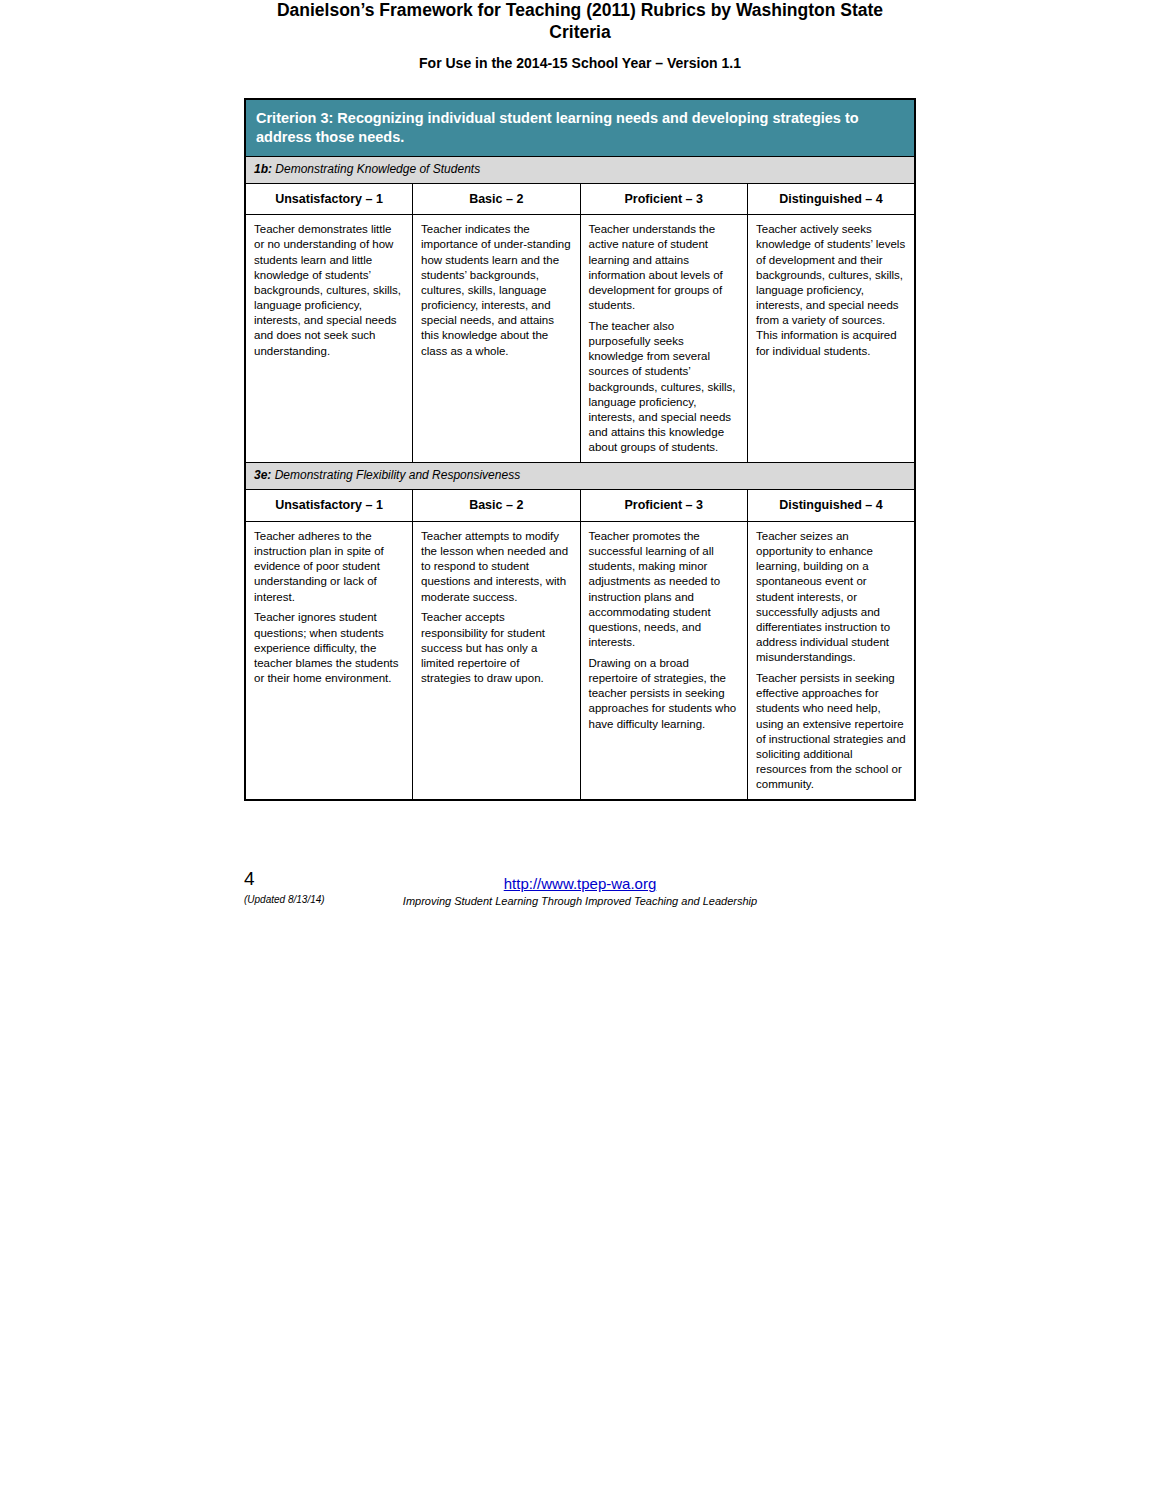Danielson’s Framework for Teaching (2011) Rubrics by Washington State Criteria
For Use in the 2014-15 School Year – Version 1.1
| Criterion 3: Recognizing individual student learning needs and developing strategies to address those needs. |
| 1b: Demonstrating Knowledge of Students |
| Unsatisfactory – 1 | Basic – 2 | Proficient – 3 | Distinguished – 4 |
| Teacher demonstrates little or no understanding of how students learn and little knowledge of students’ backgrounds, cultures, skills, language proficiency, interests, and special needs and does not seek such understanding. | Teacher indicates the importance of under-standing how students learn and the students’ backgrounds, cultures, skills, language proficiency, interests, and special needs, and attains this knowledge about the class as a whole. | Teacher understands the active nature of student learning and attains information about levels of development for groups of students. The teacher also purposefully seeks knowledge from several sources of students’ backgrounds, cultures, skills, language proficiency, interests, and special needs and attains this knowledge about groups of students. | Teacher actively seeks knowledge of students’ levels of development and their backgrounds, cultures, skills, language proficiency, interests, and special needs from a variety of sources. This information is acquired for individual students. |
| 3e: Demonstrating Flexibility and Responsiveness |
| Unsatisfactory – 1 | Basic – 2 | Proficient – 3 | Distinguished – 4 |
| Teacher adheres to the instruction plan in spite of evidence of poor student understanding or lack of interest. Teacher ignores student questions; when students experience difficulty, the teacher blames the students or their home environment. | Teacher attempts to modify the lesson when needed and to respond to student questions and interests, with moderate success. Teacher accepts responsibility for student success but has only a limited repertoire of strategies to draw upon. | Teacher promotes the successful learning of all students, making minor adjustments as needed to instruction plans and accommodating student questions, needs, and interests. Drawing on a broad repertoire of strategies, the teacher persists in seeking approaches for students who have difficulty learning. | Teacher seizes an opportunity to enhance learning, building on a spontaneous event or student interests, or successfully adjusts and differentiates instruction to address individual student misunderstandings. Teacher persists in seeking effective approaches for students who need help, using an extensive repertoire of instructional strategies and soliciting additional resources from the school or community. |
4
(Updated 8/13/14)
http://www.tpep-wa.org Improving Student Learning Through Improved Teaching and Leadership